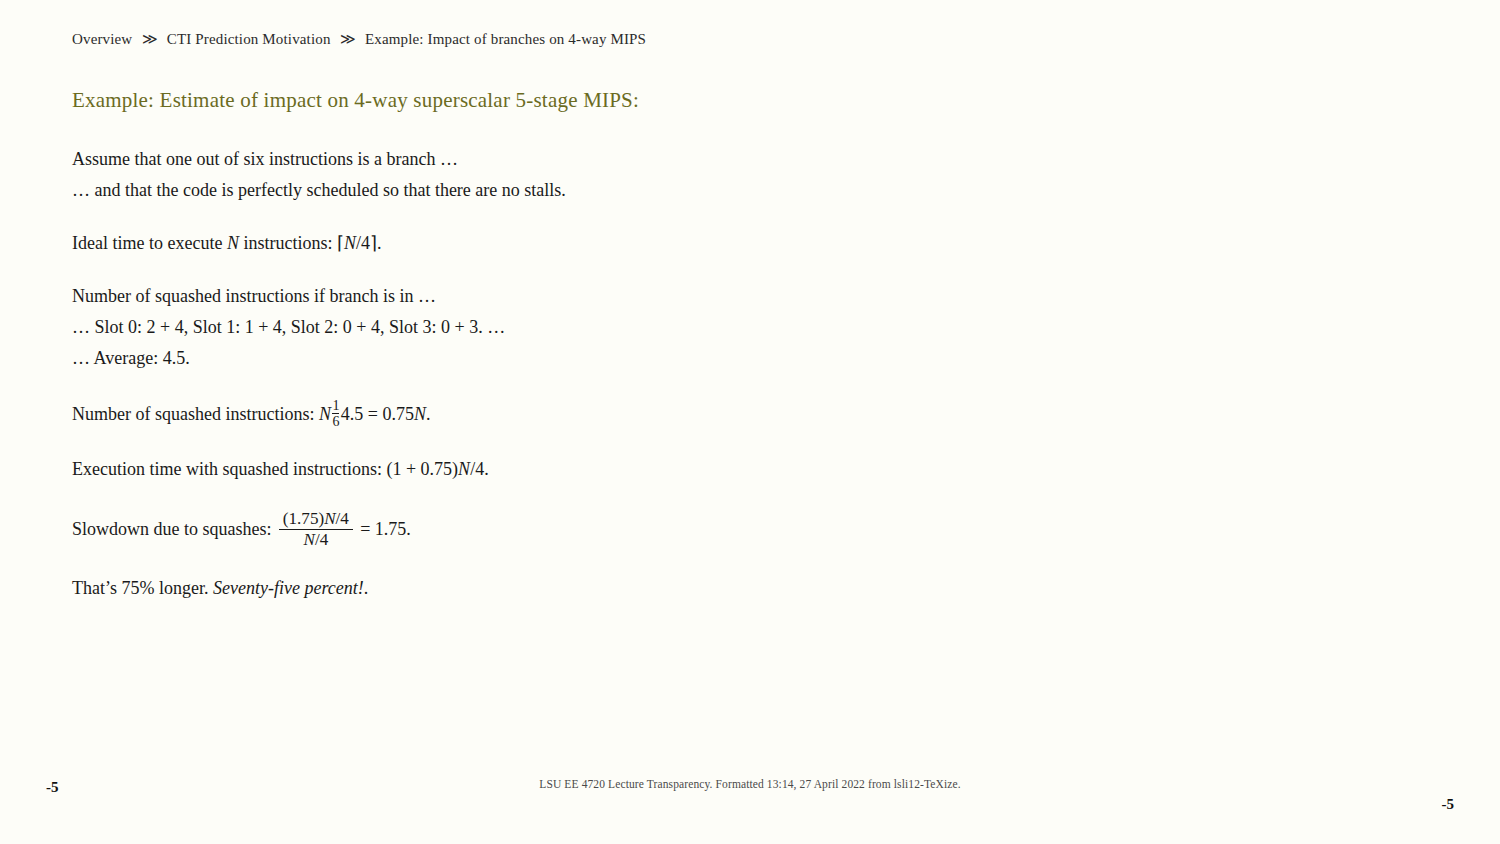Overview ≫ CTI Prediction Motivation ≫ Example: Impact of branches on 4-way MIPS
Example: Estimate of impact on 4-way superscalar 5-stage MIPS:
Assume that one out of six instructions is a branch …
… and that the code is perfectly scheduled so that there are no stalls.
Ideal time to execute N instructions: ⌈N/4⌉.
Number of squashed instructions if branch is in …
… Slot 0: 2 + 4, Slot 1: 1 + 4, Slot 2: 0 + 4, Slot 3: 0 + 3. …
… Average: 4.5.
Number of squashed instructions: N 164.5 = 0.75N.
Execution time with squashed instructions: (1 + 0.75)N/4.
Slowdown due to squashes: (1.75)N/4 N/4 = 1.75.
That’s 75% longer. Seventy-five percent!.
-5
LSU EE 4720 Lecture Transparency. Formatted 13:14, 27 April 2022 from lsli12-TeXize.
-5